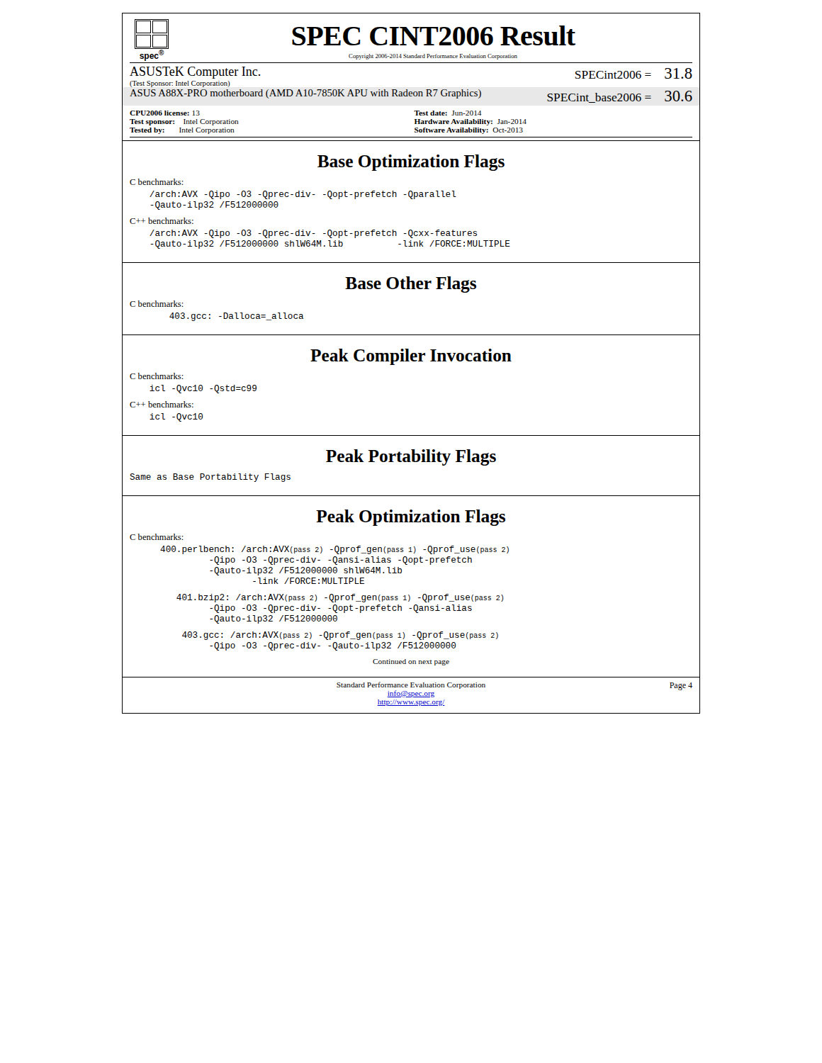spec®
SPEC CINT2006 Result
Copyright 2006-2014 Standard Performance Evaluation Corporation
| ASUSTeK Computer Inc. (Test Sponsor: Intel Corporation) | SPECint2006 = 31.8 |
| ASUS A88X-PRO motherboard (AMD A10-7850K APU with Radeon R7 Graphics) | SPECint_base2006 = 30.6 |
| CPU2006 license: 13 | Test date: Jun-2014 |
| Test sponsor: Intel Corporation | Hardware Availability: Jan-2014 |
| Tested by: Intel Corporation | Software Availability: Oct-2013 |
Base Optimization Flags
C benchmarks:
/arch:AVX -Qipo -O3 -Qprec-div- -Qopt-prefetch -Qparallel
-Qauto-ilp32 /F512000000
C++ benchmarks:
/arch:AVX -Qipo -O3 -Qprec-div- -Qopt-prefetch -Qcxx-features
-Qauto-ilp32 /F512000000 shlW64M.lib          -link /FORCE:MULTIPLE
Base Other Flags
C benchmarks:
403.gcc: -Dalloca=_alloca
Peak Compiler Invocation
C benchmarks:
icl -Qvc10 -Qstd=c99
C++ benchmarks:
icl -Qvc10
Peak Portability Flags
Same as Base Portability Flags
Peak Optimization Flags
C benchmarks:
  400.perlbench: /arch:AVX(pass 2) -Qprof_gen(pass 1) -Qprof_use(pass 2)
           -Qipo -O3 -Qprec-div- -Qansi-alias -Qopt-prefetch
           -Qauto-ilp32 /F512000000 shlW64M.lib
                   -link /FORCE:MULTIPLE
     401.bzip2: /arch:AVX(pass 2) -Qprof_gen(pass 1) -Qprof_use(pass 2)
           -Qipo -O3 -Qprec-div- -Qopt-prefetch -Qansi-alias
           -Qauto-ilp32 /F512000000
      403.gcc: /arch:AVX(pass 2) -Qprof_gen(pass 1) -Qprof_use(pass 2)
           -Qipo -O3 -Qprec-div- -Qauto-ilp32 /F512000000
Continued on next page
Page 4
Standard Performance Evaluation Corporation
info@spec.org
http://www.spec.org/